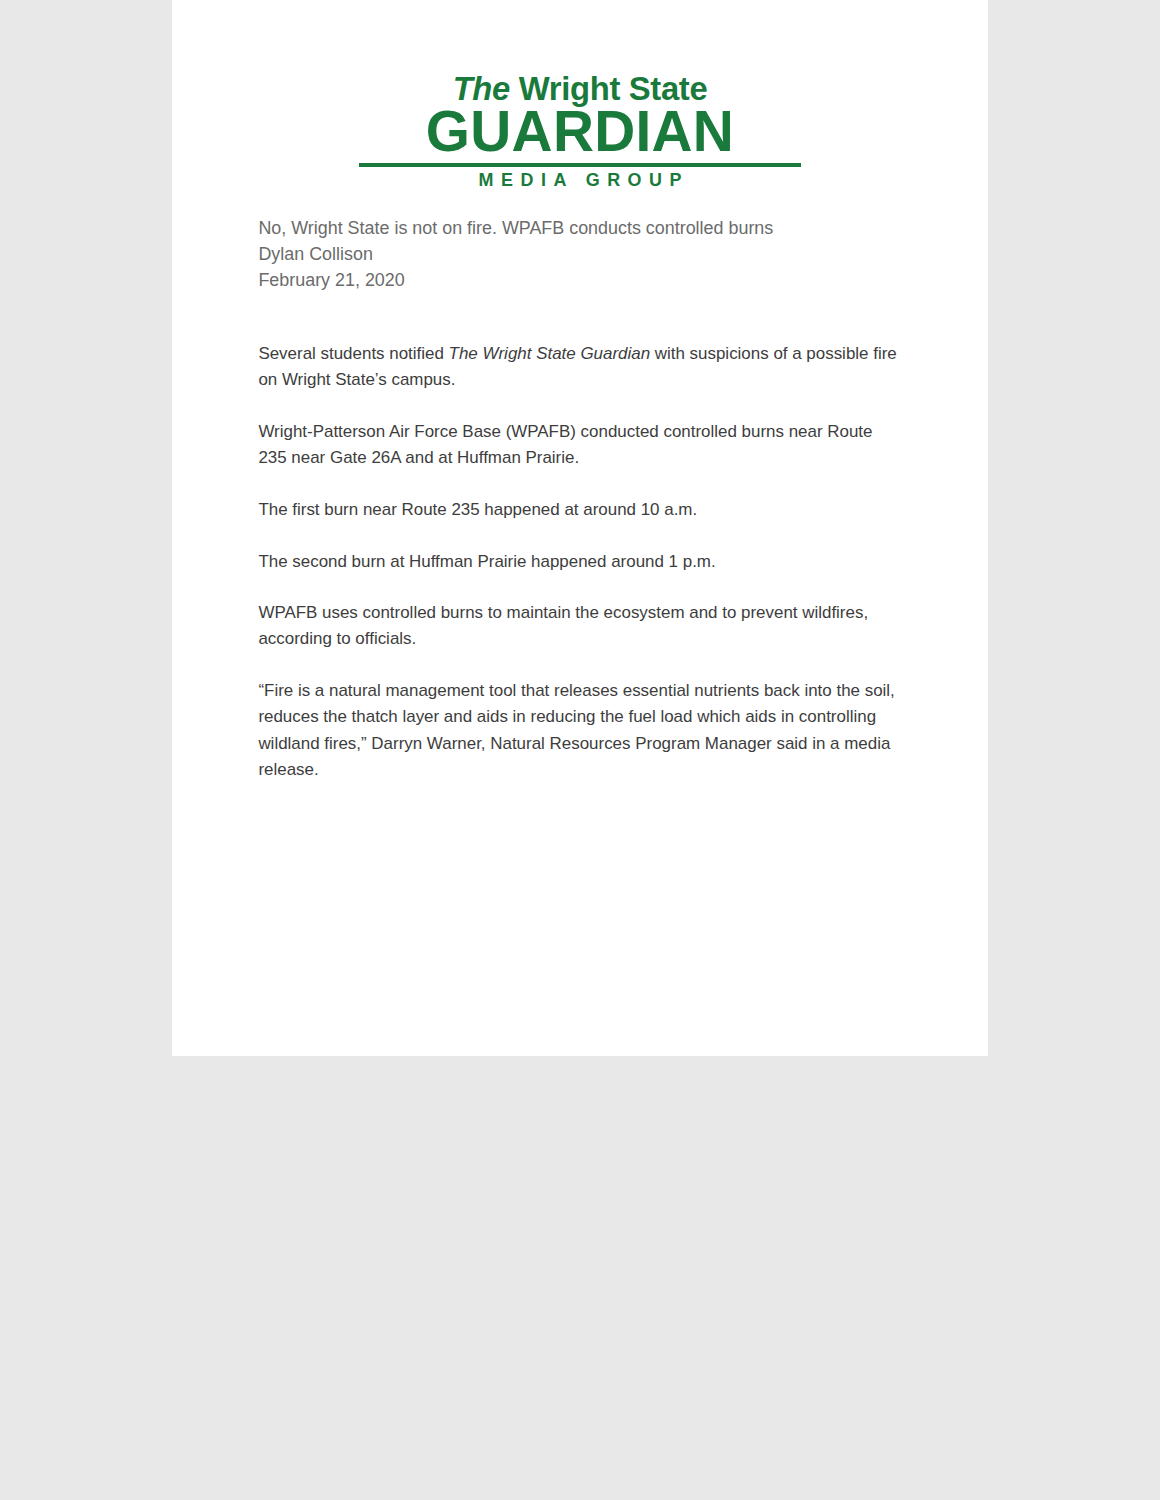The Wright State
GUARDIAN
MEDIA GROUP
No, Wright State is not on fire. WPAFB conducts controlled burns Dylan Collison February 21, 2020
Several students notified The Wright State Guardian with suspicions of a possible fire on Wright State’s campus.
Wright-Patterson Air Force Base (WPAFB) conducted controlled burns near Route 235 near Gate 26A and at Huffman Prairie.
The first burn near Route 235 happened at around 10 a.m.
The second burn at Huffman Prairie happened around 1 p.m.
WPAFB uses controlled burns to maintain the ecosystem and to prevent wildfires, according to officials.
“Fire is a natural management tool that releases essential nutrients back into the soil, reduces the thatch layer and aids in reducing the fuel load which aids in controlling wildland fires,” Darryn Warner, Natural Resources Program Manager said in a media release.